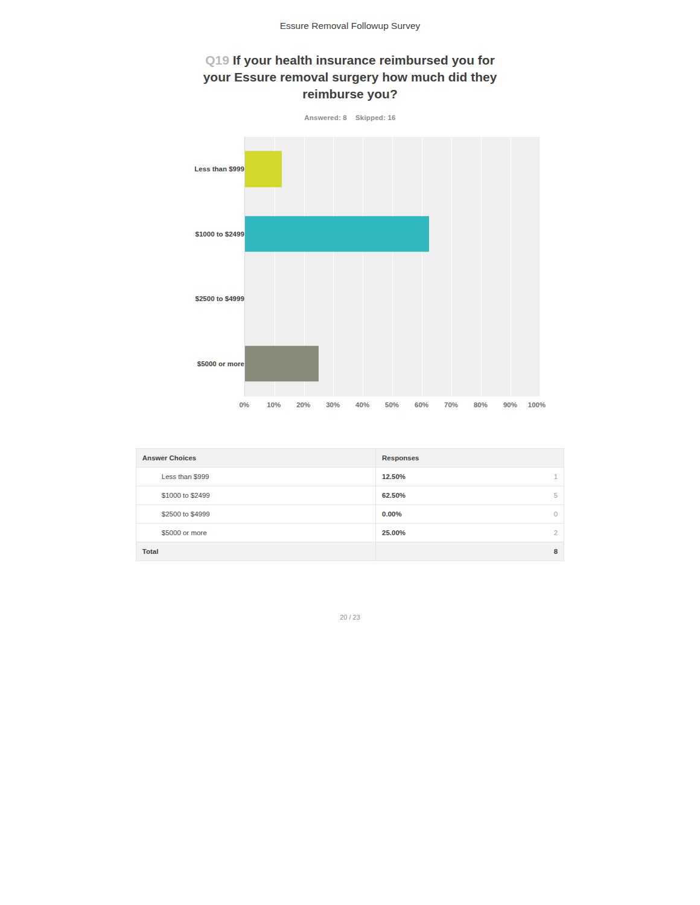Essure Removal Followup Survey
Q19 If your health insurance reimbursed you for your Essure removal surgery how much did they reimburse you?
Answered: 8 Skipped: 16
| Less than $999 | |
| $1000 to $2499 | |
| $2500 to $4999 | |
| $5000 or more | |
0% 10% 20% 30% 40% 50% 60% 70% 80% 90% 100%
| Answer Choices | Responses |
| --- | --- |
| Less than $999 | 12.50% 1 |
| $1000 to $2499 | 62.50% 5 |
| $2500 to $4999 | 0.00% 0 |
| $5000 or more | 25.00% 2 |
| Total | 8 |
20 / 23